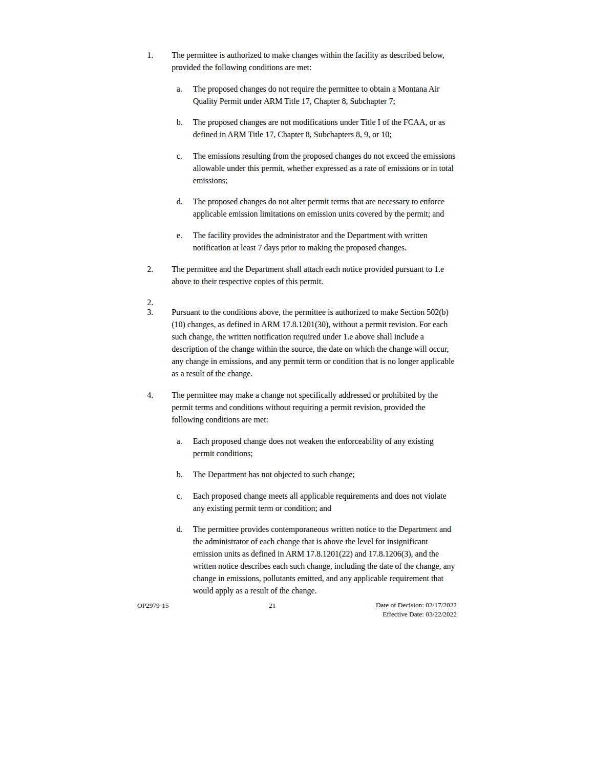The permittee is authorized to make changes within the facility as described below, provided the following conditions are met:
The proposed changes do not require the permittee to obtain a Montana Air Quality Permit under ARM Title 17, Chapter 8, Subchapter 7;
The proposed changes are not modifications under Title I of the FCAA, or as defined in ARM Title 17, Chapter 8, Subchapters 8, 9, or 10;
The emissions resulting from the proposed changes do not exceed the emissions allowable under this permit, whether expressed as a rate of emissions or in total emissions;
The proposed changes do not alter permit terms that are necessary to enforce applicable emission limitations on emission units covered by the permit; and
The facility provides the administrator and the Department with written notification at least 7 days prior to making the proposed changes.
The permittee and the Department shall attach each notice provided pursuant to 1.e above to their respective copies of this permit.
Pursuant to the conditions above, the permittee is authorized to make Section 502(b)(10) changes, as defined in ARM 17.8.1201(30), without a permit revision. For each such change, the written notification required under 1.e above shall include a description of the change within the source, the date on which the change will occur, any change in emissions, and any permit term or condition that is no longer applicable as a result of the change.
The permittee may make a change not specifically addressed or prohibited by the permit terms and conditions without requiring a permit revision, provided the following conditions are met:
Each proposed change does not weaken the enforceability of any existing permit conditions;
The Department has not objected to such change;
Each proposed change meets all applicable requirements and does not violate any existing permit term or condition; and
The permittee provides contemporaneous written notice to the Department and the administrator of each change that is above the level for insignificant emission units as defined in ARM 17.8.1201(22) and 17.8.1206(3), and the written notice describes each such change, including the date of the change, any change in emissions, pollutants emitted, and any applicable requirement that would apply as a result of the change.
OP2979-15
21
Date of Decision: 02/17/2022
Effective Date: 03/22/2022